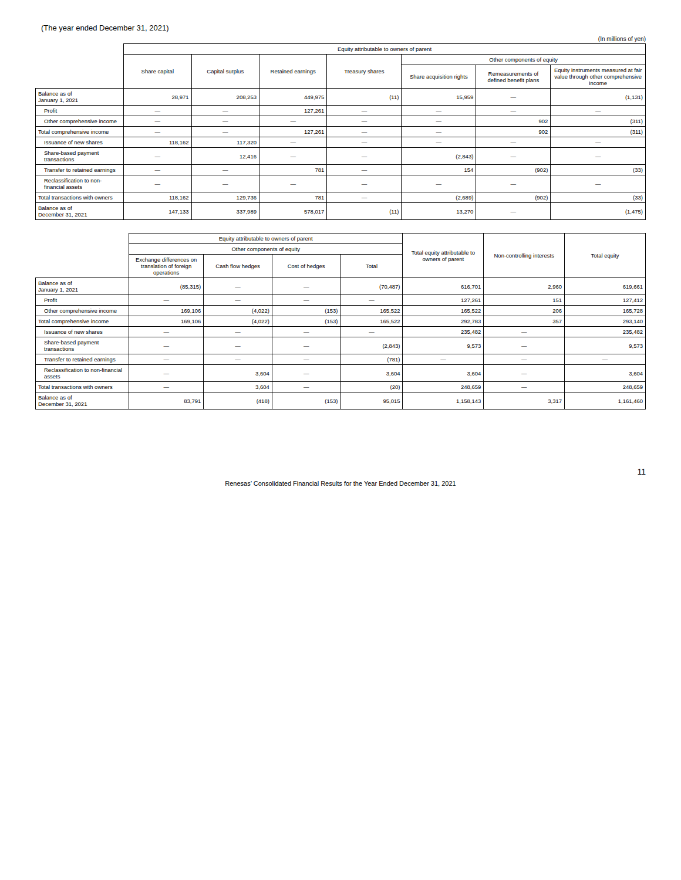(The year ended December 31, 2021)
(In millions of yen)
| | Equity attributable to owners of parent |
| --- | --- |
| Share capital | Capital surplus | Retained earnings | Treasury shares | Other components of equity |
| Share acquisition rights | Remeasurements of defined benefit plans | Equity instruments measured at fair value through other comprehensive income |
| Balance as of January 1, 2021 | 28,971 | 208,253 | 449,975 | (11) | 15,959 | — | (1,131) |
| Profit | — | — | 127,261 | — | — | — | — |
| Other comprehensive income | — | — | — | — | — | 902 | (311) |
| Total comprehensive income | — | — | 127,261 | — | — | 902 | (311) |
| Issuance of new shares | 118,162 | 117,320 | — | — | — | — | — |
| Share-based payment transactions | — | 12,416 | — | — | (2,843) | — | — |
| Transfer to retained earnings | — | — | 781 | — | 154 | (902) | (33) |
| Reclassification to non-financial assets | — | — | — | — | — | — | — |
| Total transactions with owners | 118,162 | 129,736 | 781 | — | (2,689) | (902) | (33) |
| Balance as of December 31, 2021 | 147,133 | 337,989 | 578,017 | (11) | 13,270 | — | (1,475) |
| | Equity attributable to owners of parent | | | |
| --- | --- | --- | --- | --- |
| Other components of equity |
| Exchange differences on translation of foreign operations | Cash flow hedges | Cost of hedges | Total |
Because the second table has merged header cells spanning into the right columns, we rebuild it properly as a single table below
| | Equity attributable to owners of parent | Total equity attributable to owners of parent | Non-controlling interests | Total equity |
| --- | --- | --- | --- | --- |
| Other components of equity |
| Exchange differences on translation of foreign operations | Cash flow hedges | Cost of hedges | Total |
| Balance as of January 1, 2021 | (85,315) | — | — | (70,487) | 616,701 | 2,960 | 619,661 |
| Profit | — | — | — | — | 127,261 | 151 | 127,412 |
| Other comprehensive income | 169,106 | (4,022) | (153) | 165,522 | 165,522 | 206 | 165,728 |
| Total comprehensive income | 169,106 | (4,022) | (153) | 165,522 | 292,783 | 357 | 293,140 |
| Issuance of new shares | — | — | — | — | 235,482 | — | 235,482 |
| Share-based payment transactions | — | — | — | (2,843) | 9,573 | — | 9,573 |
| Transfer to retained earnings | — | — | — | (781) | — | — | — |
| Reclassification to non-financial assets | — | 3,604 | — | 3,604 | 3,604 | — | 3,604 |
| Total transactions with owners | — | 3,604 | — | (20) | 248,659 | — | 248,659 |
| Balance as of December 31, 2021 | 83,791 | (418) | (153) | 95,015 | 1,158,143 | 3,317 | 1,161,460 |
11 Renesas’ Consolidated Financial Results for the Year Ended December 31, 2021